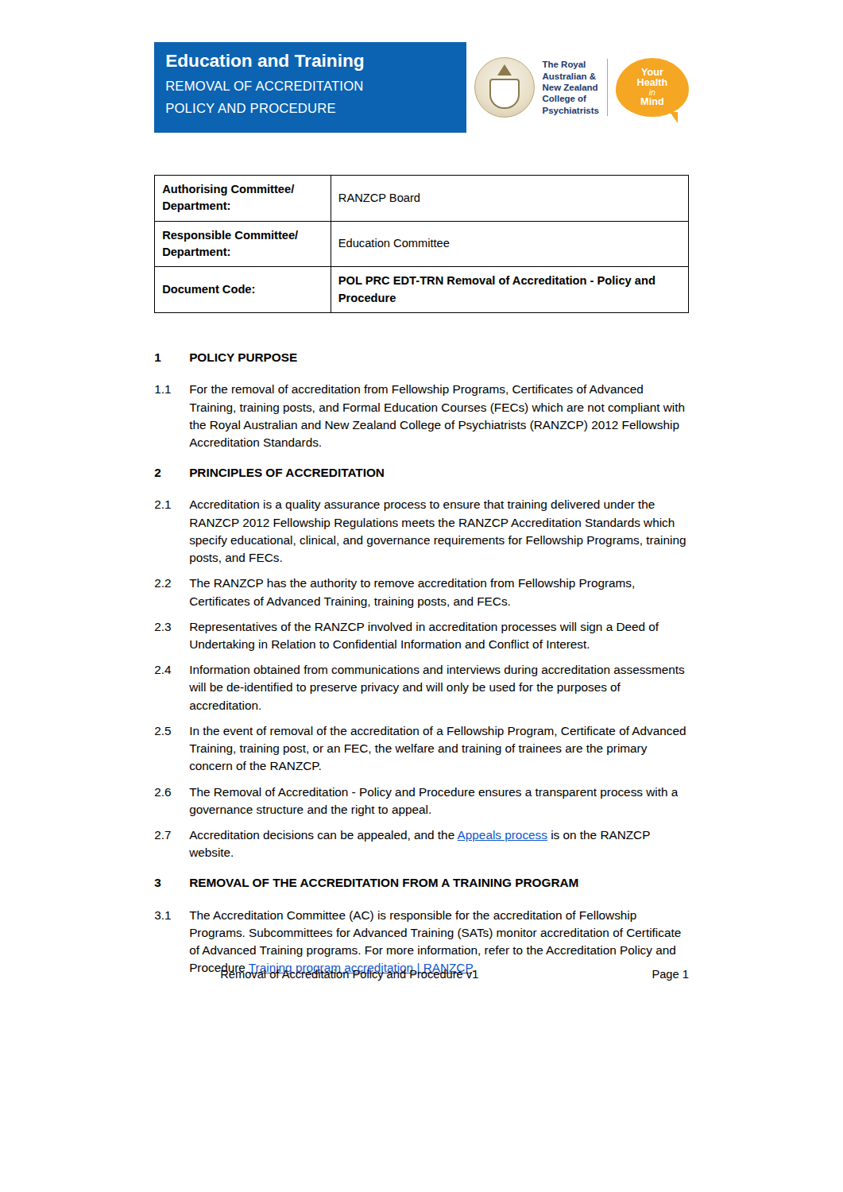Education and Training
Removal of Accreditation
Policy and Procedure
The Royal
Australian &
New Zealand
College of
Psychiatrists
Your
Health
in Mind
| Authorising Committee/ Department: | RANZCP Board |
| Responsible Committee/ Department: | Education Committee |
| Document Code: | POL PRC EDT-TRN Removal of Accreditation - Policy and Procedure |
1
Policy purpose
1.1
For the removal of accreditation from Fellowship Programs, Certificates of Advanced Training, training posts, and Formal Education Courses (FECs) which are not compliant with the Royal Australian and New Zealand College of Psychiatrists (RANZCP) 2012 Fellowship Accreditation Standards.
2
Principles of accreditation
2.1
Accreditation is a quality assurance process to ensure that training delivered under the RANZCP 2012 Fellowship Regulations meets the RANZCP Accreditation Standards which specify educational, clinical, and governance requirements for Fellowship Programs, training posts, and FECs.
2.2
The RANZCP has the authority to remove accreditation from Fellowship Programs, Certificates of Advanced Training, training posts, and FECs.
2.3
Representatives of the RANZCP involved in accreditation processes will sign a Deed of Undertaking in Relation to Confidential Information and Conflict of Interest.
2.4
Information obtained from communications and interviews during accreditation assessments will be de-identified to preserve privacy and will only be used for the purposes of accreditation.
2.5
In the event of removal of the accreditation of a Fellowship Program, Certificate of Advanced Training, training post, or an FEC, the welfare and training of trainees are the primary concern of the RANZCP.
2.6
The Removal of Accreditation - Policy and Procedure ensures a transparent process with a governance structure and the right to appeal.
2.7
Accreditation decisions can be appealed, and the Appeals process is on the RANZCP website.
3
Removal of the accreditation from a training program
3.1
The Accreditation Committee (AC) is responsible for the accreditation of Fellowship Programs. Subcommittees for Advanced Training (SATs) monitor accreditation of Certificate of Advanced Training programs. For more information, refer to the Accreditation Policy and Procedure Training program accreditation | RANZCP.
Removal of Accreditation Policy and Procedure v1
Page 1